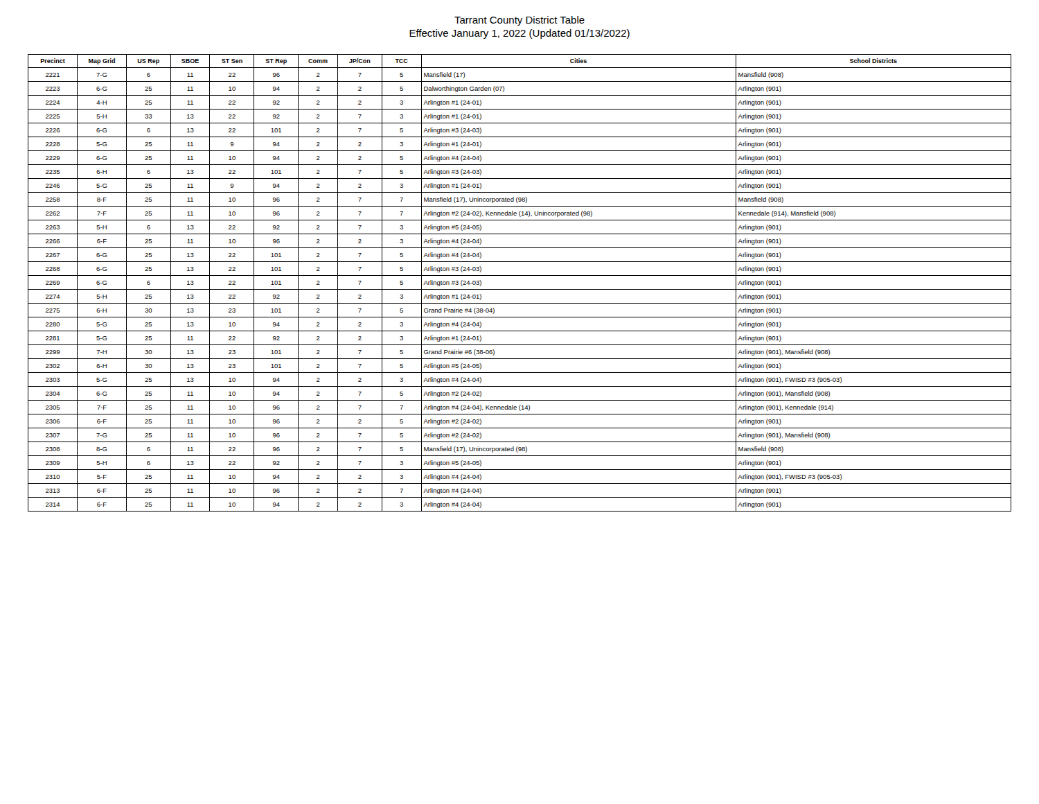Tarrant County District Table
Effective January 1, 2022 (Updated 01/13/2022)
| Precinct | Map Grid | US Rep | SBOE | ST Sen | ST Rep | Comm | JP/Con | TCC | Cities | School Districts |
| --- | --- | --- | --- | --- | --- | --- | --- | --- | --- | --- |
| 2221 | 7-G | 6 | 11 | 22 | 96 | 2 | 7 | 5 | Mansfield (17) | Mansfield (908) |
| 2223 | 6-G | 25 | 11 | 10 | 94 | 2 | 2 | 5 | Dalworthington Garden (07) | Arlington (901) |
| 2224 | 4-H | 25 | 11 | 22 | 92 | 2 | 2 | 3 | Arlington #1 (24-01) | Arlington (901) |
| 2225 | 5-H | 33 | 13 | 22 | 92 | 2 | 7 | 3 | Arlington #1 (24-01) | Arlington (901) |
| 2226 | 6-G | 6 | 13 | 22 | 101 | 2 | 7 | 5 | Arlington #3 (24-03) | Arlington (901) |
| 2228 | 5-G | 25 | 11 | 9 | 94 | 2 | 2 | 3 | Arlington #1 (24-01) | Arlington (901) |
| 2229 | 6-G | 25 | 11 | 10 | 94 | 2 | 2 | 5 | Arlington #4 (24-04) | Arlington (901) |
| 2235 | 6-H | 6 | 13 | 22 | 101 | 2 | 7 | 5 | Arlington #3 (24-03) | Arlington (901) |
| 2246 | 5-G | 25 | 11 | 9 | 94 | 2 | 2 | 3 | Arlington #1 (24-01) | Arlington (901) |
| 2258 | 8-F | 25 | 11 | 10 | 96 | 2 | 7 | 7 | Mansfield (17), Unincorporated (98) | Mansfield (908) |
| 2262 | 7-F | 25 | 11 | 10 | 96 | 2 | 7 | 7 | Arlington #2 (24-02), Kennedale (14), Unincorporated (98) | Kennedale (914), Mansfield (908) |
| 2263 | 5-H | 6 | 13 | 22 | 92 | 2 | 7 | 3 | Arlington #5 (24-05) | Arlington (901) |
| 2266 | 6-F | 25 | 11 | 10 | 96 | 2 | 2 | 3 | Arlington #4 (24-04) | Arlington (901) |
| 2267 | 6-G | 25 | 13 | 22 | 101 | 2 | 7 | 5 | Arlington #4 (24-04) | Arlington (901) |
| 2268 | 6-G | 25 | 13 | 22 | 101 | 2 | 7 | 5 | Arlington #3 (24-03) | Arlington (901) |
| 2269 | 6-G | 6 | 13 | 22 | 101 | 2 | 7 | 5 | Arlington #3 (24-03) | Arlington (901) |
| 2274 | 5-H | 25 | 13 | 22 | 92 | 2 | 2 | 3 | Arlington #1 (24-01) | Arlington (901) |
| 2275 | 6-H | 30 | 13 | 23 | 101 | 2 | 7 | 5 | Grand Prairie #4 (38-04) | Arlington (901) |
| 2280 | 5-G | 25 | 13 | 10 | 94 | 2 | 2 | 3 | Arlington #4 (24-04) | Arlington (901) |
| 2281 | 5-G | 25 | 11 | 22 | 92 | 2 | 2 | 3 | Arlington #1 (24-01) | Arlington (901) |
| 2299 | 7-H | 30 | 13 | 23 | 101 | 2 | 7 | 5 | Grand Prairie #6 (38-06) | Arlington (901), Mansfield (908) |
| 2302 | 6-H | 30 | 13 | 23 | 101 | 2 | 7 | 5 | Arlington #5 (24-05) | Arlington (901) |
| 2303 | 5-G | 25 | 13 | 10 | 94 | 2 | 2 | 3 | Arlington #4 (24-04) | Arlington (901), FWISD #3 (905-03) |
| 2304 | 6-G | 25 | 11 | 10 | 94 | 2 | 7 | 5 | Arlington #2 (24-02) | Arlington (901), Mansfield (908) |
| 2305 | 7-F | 25 | 11 | 10 | 96 | 2 | 7 | 7 | Arlington #4 (24-04), Kennedale (14) | Arlington (901), Kennedale (914) |
| 2306 | 6-F | 25 | 11 | 10 | 96 | 2 | 2 | 5 | Arlington #2 (24-02) | Arlington (901) |
| 2307 | 7-G | 25 | 11 | 10 | 96 | 2 | 7 | 5 | Arlington #2 (24-02) | Arlington (901), Mansfield (908) |
| 2308 | 8-G | 6 | 11 | 22 | 96 | 2 | 7 | 5 | Mansfield (17), Unincorporated (98) | Mansfield (908) |
| 2309 | 5-H | 6 | 13 | 22 | 92 | 2 | 7 | 3 | Arlington #5 (24-05) | Arlington (901) |
| 2310 | 5-F | 25 | 11 | 10 | 94 | 2 | 2 | 3 | Arlington #4 (24-04) | Arlington (901), FWISD #3 (905-03) |
| 2313 | 6-F | 25 | 11 | 10 | 96 | 2 | 2 | 7 | Arlington #4 (24-04) | Arlington (901) |
| 2314 | 6-F | 25 | 11 | 10 | 94 | 2 | 2 | 3 | Arlington #4 (24-04) | Arlington (901) |